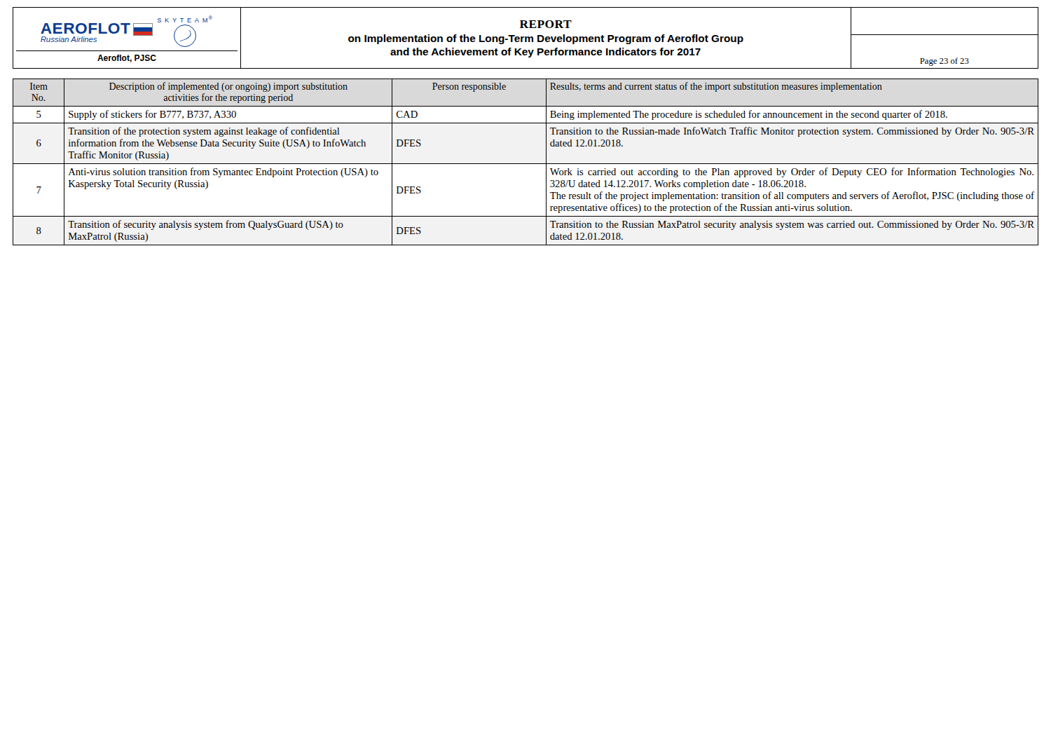| AEROFLOT Russian Airlines S K Y T E A M ® Aeroflot, PJSC | REPORT on Implementation of the Long-Term Development Program of Aeroflot Group and the Achievement of Key Performance Indicators for 2017 | |
| Page 23 of 23 |
| Item No. | Description of implemented (or ongoing) import substitution activities for the reporting period | Person responsible | Results, terms and current status of the import substitution measures implementation |
| --- | --- | --- | --- |
| 5 | Supply of stickers for B777, B737, A330 | CAD | Being implemented The procedure is scheduled for announcement in the second quarter of 2018. |
| 6 | Transition of the protection system against leakage of confidential information from the Websense Data Security Suite (USA) to InfoWatch Traffic Monitor (Russia) | DFES | Transition to the Russian-made InfoWatch Traffic Monitor protection system. Commissioned by Order No. 905-3/R dated 12.01.2018. |
| 7 | Anti-virus solution transition from Symantec Endpoint Protection (USA) to Kaspersky Total Security (Russia) | DFES | Work is carried out according to the Plan approved by Order of Deputy CEO for Information Technologies No. 328/U dated 14.12.2017. Works completion date - 18.06.2018. The result of the project implementation: transition of all computers and servers of Aeroflot, PJSC (including those of representative offices) to the protection of the Russian anti-virus solution. |
| 8 | Transition of security analysis system from QualysGuard (USA) to MaxPatrol (Russia) | DFES | Transition to the Russian MaxPatrol security analysis system was carried out. Commissioned by Order No. 905-3/R dated 12.01.2018. |